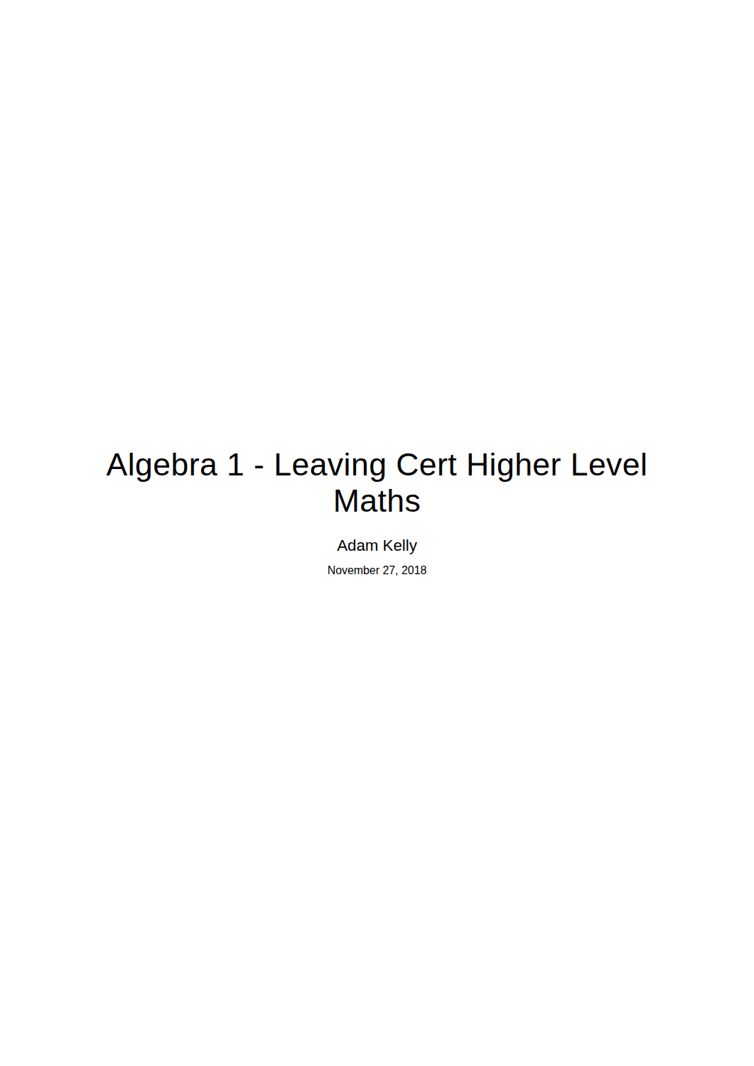Algebra 1 - Leaving Cert Higher Level Maths
Adam Kelly
November 27, 2018